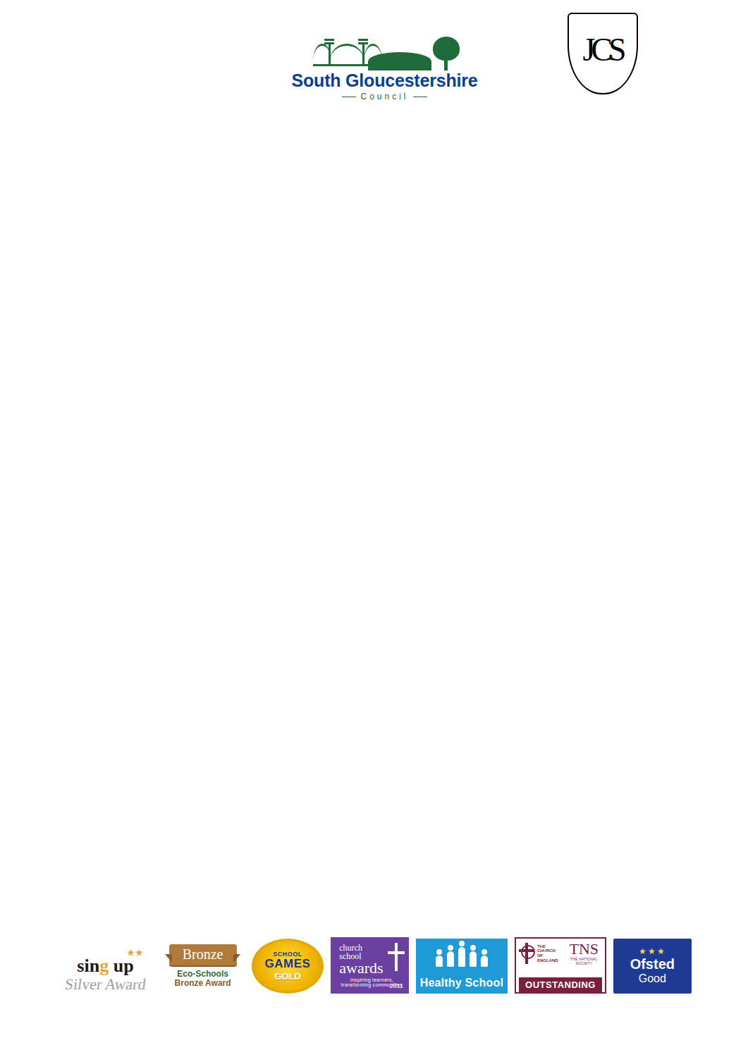South Gloucestershire
Council
JCS
sing up★★
Silver Award
Bronze
Eco-Schools
Bronze Award
SCHOOL
GAMES
GOLD
church
school
awards
inspiring learners, transforming communities
2011
Healthy School
THE CHURCH
OF ENGLAND
TNS
THE NATIONAL SOCIETY
OUTSTANDING
★★★
Ofsted
Good